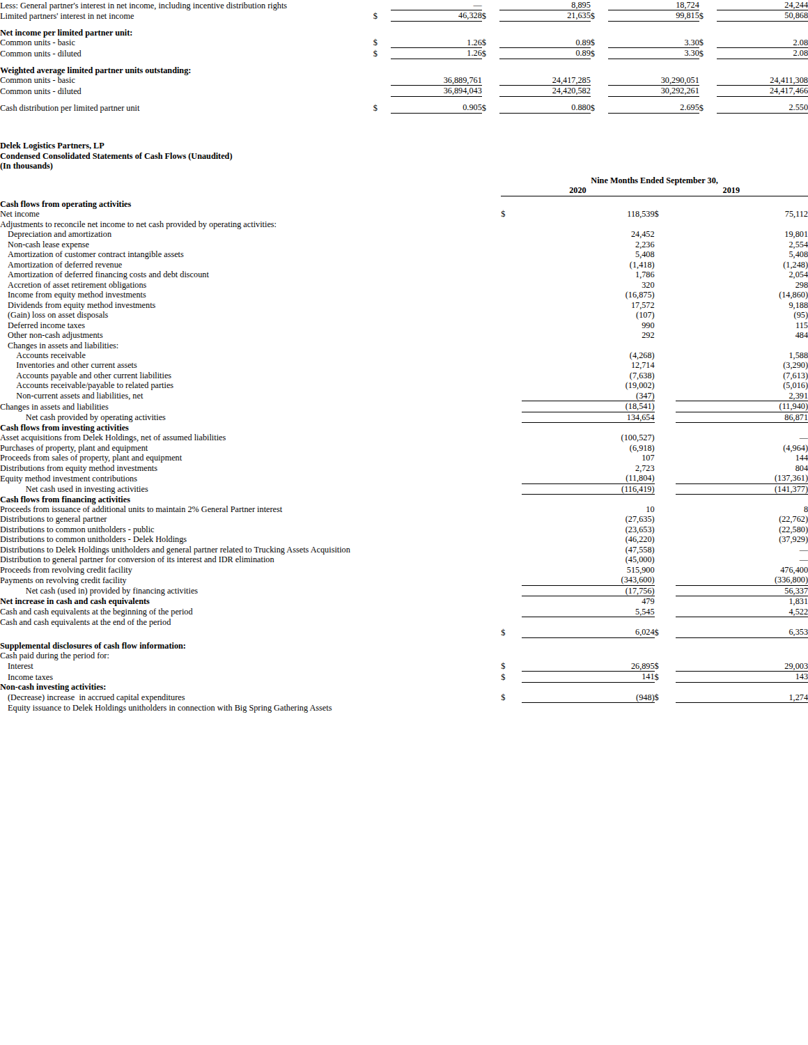| Less: General partner's interest in net income, including incentive distribution rights | | — | | 8,895 | | 18,724 | | 24,244 |
| Limited partners' interest in net income | $ | 46,328 | $ | 21,635 | $ | 99,815 | $ | 50,868 |
| Net income per limited partner unit: | |
| Common units - basic | $ | 1.26 | $ | 0.89 | $ | 3.30 | $ | 2.08 |
| Common units - diluted | $ | 1.26 | $ | 0.89 | $ | 3.30 | $ | 2.08 |
| Weighted average limited partner units outstanding: | |
| Common units - basic | | 36,889,761 | | 24,417,285 | | 30,290,051 | | 24,411,308 |
| Common units - diluted | | 36,894,043 | | 24,420,582 | | 30,292,261 | | 24,417,466 |
| Cash distribution per limited partner unit | $ | 0.905 | $ | 0.880 | $ | 2.695 | $ | 2.550 |
Delek Logistics Partners, LP
Condensed Consolidated Statements of Cash Flows (Unaudited)
(In thousands)
| | Nine Months Ended September 30, |
| | 2020 | 2019 |
| Cash flows from operating activities | |
| Net income | $ | 118,539 | $ | 75,112 |
| Adjustments to reconcile net income to net cash provided by operating activities: | |
| Depreciation and amortization | | 24,452 | | 19,801 |
| Non-cash lease expense | | 2,236 | | 2,554 |
| Amortization of customer contract intangible assets | | 5,408 | | 5,408 |
| Amortization of deferred revenue | | (1,418) | | (1,248) |
| Amortization of deferred financing costs and debt discount | | 1,786 | | 2,054 |
| Accretion of asset retirement obligations | | 320 | | 298 |
| Income from equity method investments | | (16,875) | | (14,860) |
| Dividends from equity method investments | | 17,572 | | 9,188 |
| (Gain) loss on asset disposals | | (107) | | (95) |
| Deferred income taxes | | 990 | | 115 |
| Other non-cash adjustments | | 292 | | 484 |
| Changes in assets and liabilities: | |
| Accounts receivable | | (4,268) | | 1,588 |
| Inventories and other current assets | | 12,714 | | (3,290) |
| Accounts payable and other current liabilities | | (7,638) | | (7,613) |
| Accounts receivable/payable to related parties | | (19,002) | | (5,016) |
| Non-current assets and liabilities, net | | (347) | | 2,391 |
| Changes in assets and liabilities | | (18,541) | | (11,940) |
| Net cash provided by operating activities | | 134,654 | | 86,871 |
| Cash flows from investing activities | |
| Asset acquisitions from Delek Holdings, net of assumed liabilities | | (100,527) | | — |
| Purchases of property, plant and equipment | | (6,918) | | (4,964) |
| Proceeds from sales of property, plant and equipment | | 107 | | 144 |
| Distributions from equity method investments | | 2,723 | | 804 |
| Equity method investment contributions | | (11,804) | | (137,361) |
| Net cash used in investing activities | | (116,419) | | (141,377) |
| Cash flows from financing activities | |
| Proceeds from issuance of additional units to maintain 2% General Partner interest | | 10 | | 8 |
| Distributions to general partner | | (27,635) | | (22,762) |
| Distributions to common unitholders - public | | (23,653) | | (22,580) |
| Distributions to common unitholders - Delek Holdings | | (46,220) | | (37,929) |
| Distributions to Delek Holdings unitholders and general partner related to Trucking Assets Acquisition | | (47,558) | | — |
| Distribution to general partner for conversion of its interest and IDR elimination | | (45,000) | | — |
| Proceeds from revolving credit facility | | 515,900 | | 476,400 |
| Payments on revolving credit facility | | (343,600) | | (336,800) |
| Net cash (used in) provided by financing activities | | (17,756) | | 56,337 |
| Net increase in cash and cash equivalents | | 479 | | 1,831 |
| Cash and cash equivalents at the beginning of the period | | 5,545 | | 4,522 |
| Cash and cash equivalents at the end of the period | |
| | $ | 6,024 | $ | 6,353 |
| Supplemental disclosures of cash flow information: | |
| Cash paid during the period for: | |
| Interest | $ | 26,895 | $ | 29,003 |
| Income taxes | $ | 141 | $ | 143 |
| Non-cash investing activities: | |
| (Decrease) increase in accrued capital expenditures | $ | (948) | $ | 1,274 |
| Equity issuance to Delek Holdings unitholders in connection with Big Spring Gathering Assets | |